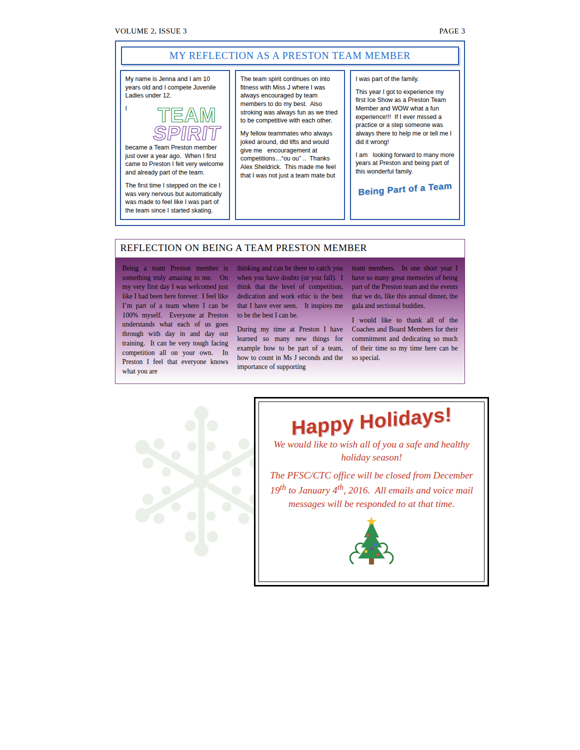VOLUME 2, ISSUE 3
PAGE 3
MY REFLECTION AS A PRESTON TEAM MEMBER
My name is Jenna and I am 10 years old and I compete Juvenile Ladies under 12.
TEAM SPIRIT
I became a Team Preston member just over a year ago. When I first came to Preston I felt very welcome and already part of the team.
The first time I stepped on the ice I was very nervous but automatically was made to feel like I was part of the team since I started skating.
The team spirit continues on into fitness with Miss J where I was always encouraged by team members to do my best. Also stroking was always fun as we tried to be competitive with each other.
My fellow teammates who always joked around, did lifts and would give me encouragement at competitions…“ou ou” .. Thanks Alex Sheldrick. This made me feel that I was not just a team mate but
I was part of the family.
This year I got to experience my first Ice Show as a Preston Team Member and WOW what a fun experience!!! If I ever missed a practice or a step someone was always there to help me or tell me I did it wrong!
I am looking forward to many more years at Preston and being part of this wonderful family.
Being Part of a Team
REFLECTION ON BEING A TEAM PRESTON MEMBER
Being a team Preston member is something truly amazing to me. On my very first day I was welcomed just like I had been here forever. I feel like I’m part of a team where I can be 100% myself. Everyone at Preston understands what each of us goes through with day in and day out training. It can be very tough facing competition all on your own. In Preston I feel that everyone knows what you are
thinking and can be there to catch you when you have doubts (or you fall). I think that the level of competition, dedication and work ethic is the best that I have ever seen. It inspires me to be the best I can be.
During my time at Preston I have learned so many new things for example how to be part of a team, how to count in Ms J seconds and the importance of supporting
team members. In one short year I have so many great memories of being part of the Preston team and the events that we do, like this annual dinner, the gala and sectional buddies.
I would like to thank all of the Coaches and Board Members for their commitment and dedicating so much of their time so my time here can be so special.
Happy Holidays!
We would like to wish all of you a safe and healthy holiday season!
The PFSC/CTC office will be closed from December 19th to January 4th, 2016. All emails and voice mail messages will be responded to at that time.